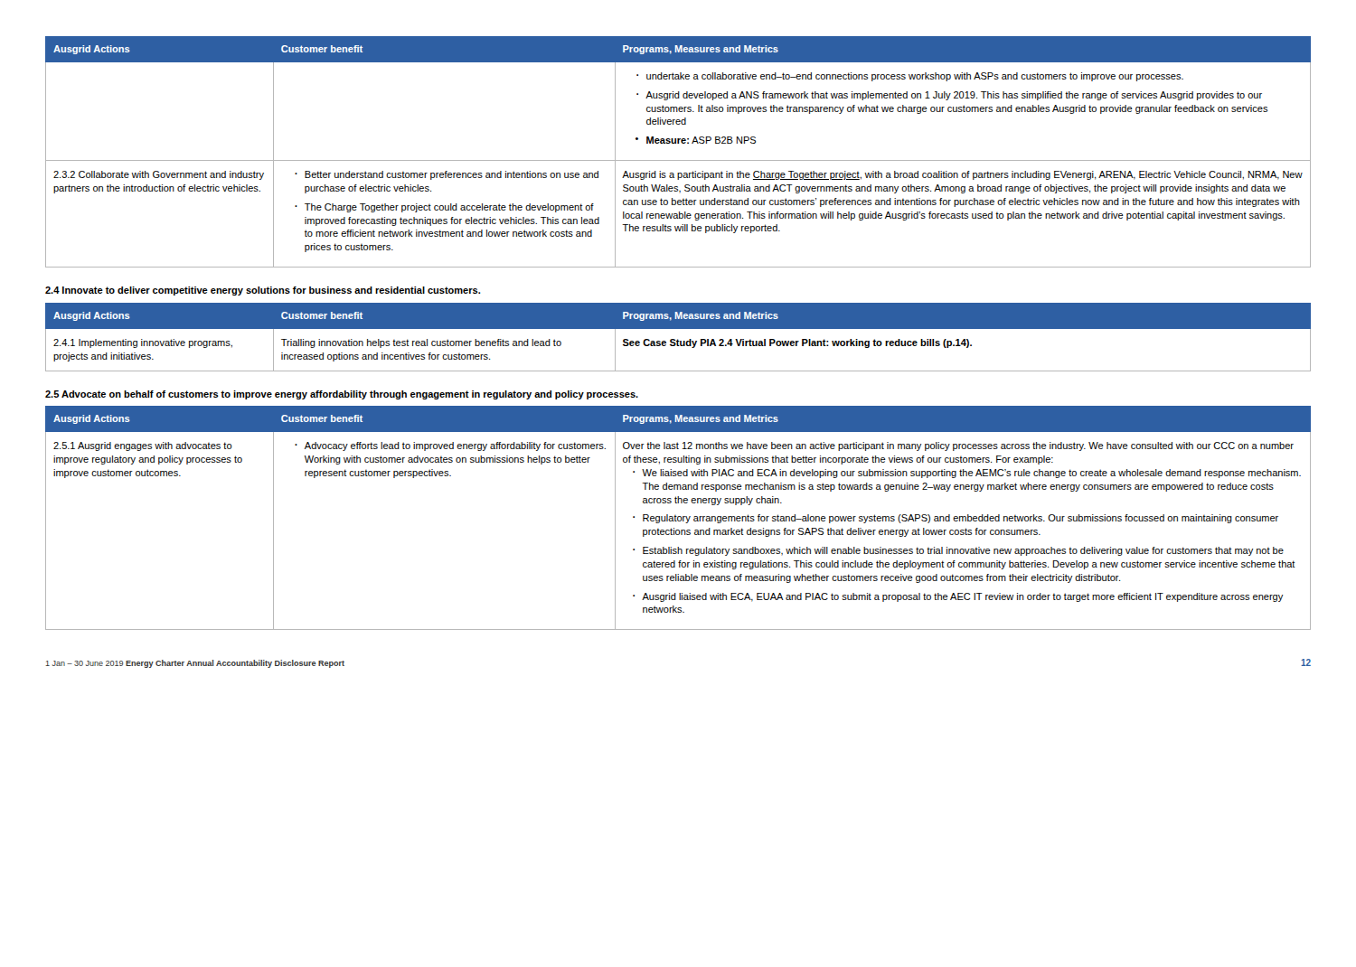| Ausgrid Actions | Customer benefit | Programs, Measures and Metrics |
| --- | --- | --- |
| | | undertake a collaborative end–to–end connections process workshop with ASPs and customers to improve our processes. Ausgrid developed a ANS framework that was implemented on 1 July 2019. This has simplified the range of services Ausgrid provides to our customers. It also improves the transparency of what we charge our customers and enables Ausgrid to provide granular feedback on services delivered Measure: ASP B2B NPS |
| 2.3.2 Collaborate with Government and industry partners on the introduction of electric vehicles. | Better understand customer preferences and intentions on use and purchase of electric vehicles. The Charge Together project could accelerate the development of improved forecasting techniques for electric vehicles. This can lead to more efficient network investment and lower network costs and prices to customers. | Ausgrid is a participant in the Charge Together project , with a broad coalition of partners including EVenergi, ARENA, Electric Vehicle Council, NRMA, New South Wales, South Australia and ACT governments and many others. Among a broad range of objectives, the project will provide insights and data we can use to better understand our customers’ preferences and intentions for purchase of electric vehicles now and in the future and how this integrates with local renewable generation. This information will help guide Ausgrid’s forecasts used to plan the network and drive potential capital investment savings. The results will be publicly reported. |
2.4 Innovate to deliver competitive energy solutions for business and residential customers.
| Ausgrid Actions | Customer benefit | Programs, Measures and Metrics |
| --- | --- | --- |
| 2.4.1 Implementing innovative programs, projects and initiatives. | Trialling innovation helps test real customer benefits and lead to increased options and incentives for customers. | See Case Study PIA 2.4 Virtual Power Plant: working to reduce bills (p.14). |
2.5 Advocate on behalf of customers to improve energy affordability through engagement in regulatory and policy processes.
| Ausgrid Actions | Customer benefit | Programs, Measures and Metrics |
| --- | --- | --- |
| 2.5.1 Ausgrid engages with advocates to improve regulatory and policy processes to improve customer outcomes. | Advocacy efforts lead to improved energy affordability for customers. Working with customer advocates on submissions helps to better represent customer perspectives. | Over the last 12 months we have been an active participant in many policy processes across the industry. We have consulted with our CCC on a number of these, resulting in submissions that better incorporate the views of our customers. For example: We liaised with PIAC and ECA in developing our submission supporting the AEMC’s rule change to create a wholesale demand response mechanism. The demand response mechanism is a step towards a genuine 2–way energy market where energy consumers are empowered to reduce costs across the energy supply chain. Regulatory arrangements for stand–alone power systems (SAPS) and embedded networks. Our submissions focussed on maintaining consumer protections and market designs for SAPS that deliver energy at lower costs for consumers. Establish regulatory sandboxes, which will enable businesses to trial innovative new approaches to delivering value for customers that may not be catered for in existing regulations. This could include the deployment of community batteries. Develop a new customer service incentive scheme that uses reliable means of measuring whether customers receive good outcomes from their electricity distributor. Ausgrid liaised with ECA, EUAA and PIAC to submit a proposal to the AEC IT review in order to target more efficient IT expenditure across energy networks. |
1 Jan – 30 June 2019 Energy Charter Annual Accountability Disclosure Report
12